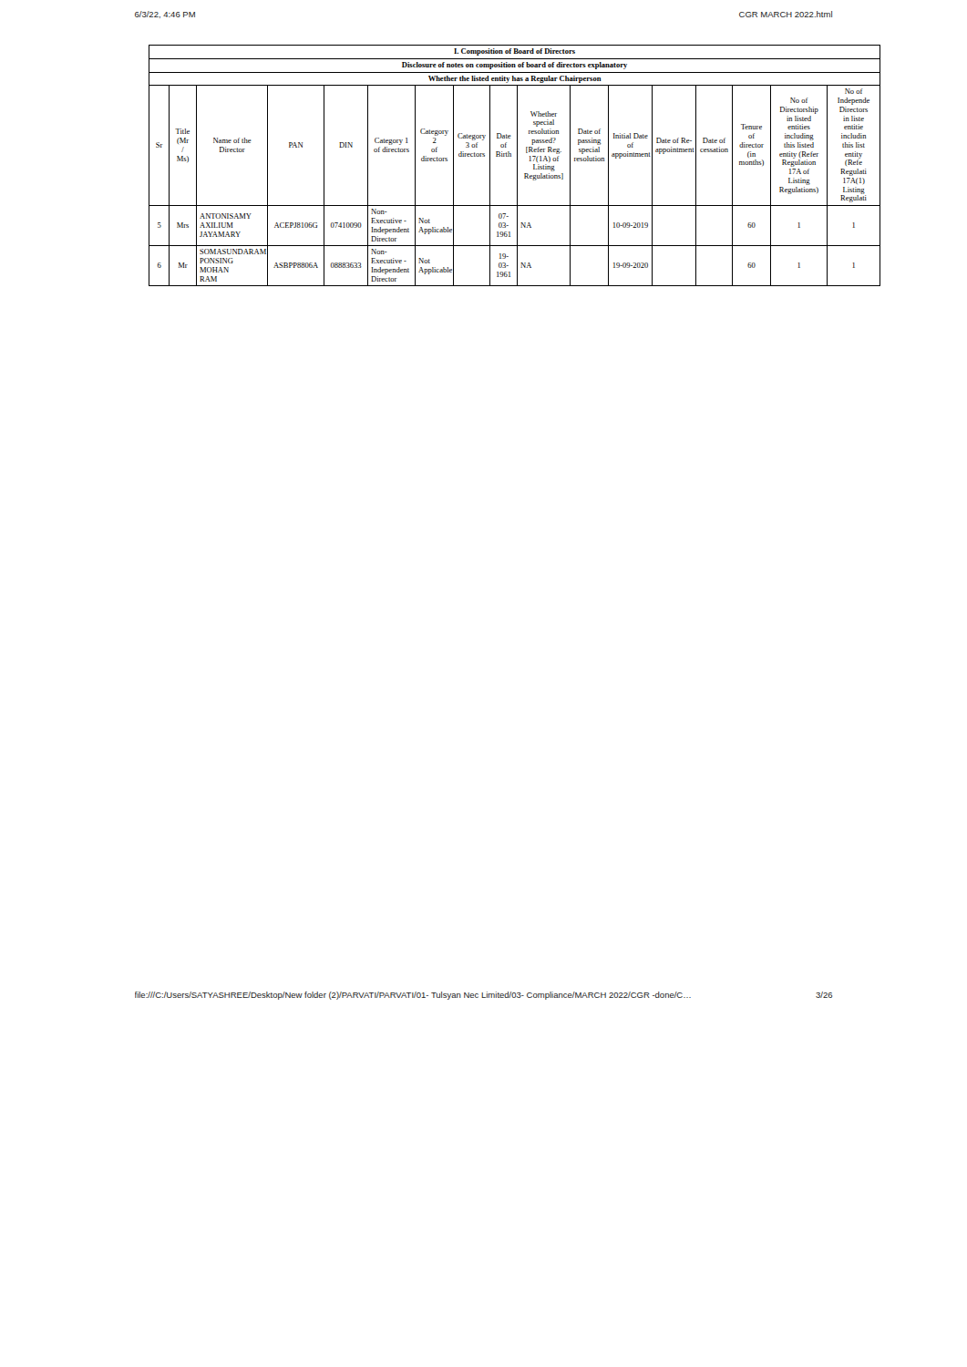6/3/22, 4:46 PM
CGR MARCH 2022.html
| | I. Composition of Board of Directors |
| | Disclosure of notes on composition of board of directors explanatory |
| | Whether the listed entity has a Regular Chairperson |
| | Sr | Title (Mr / Ms) | Name of the Director | PAN | DIN | Category 1 of directors | Category 2 of directors | Category 3 of directors | Date of Birth | Whether special resolution passed? [Refer Reg. 17(1A) of Listing Regulations] | Date of passing special resolution | Initial Date of appointment | Date of Re- appointment | Date of cessation | Tenure of director (in months) | No of Directorship in listed entities including this listed entity (Refer Regulation 17A of Listing Regulations) | No of Independe Directors in liste entitie includin this list entity (Refe Regulati 17A(1) Listing Regulati |
| | 5 | Mrs | ANTONISAMY AXILIUM JAYAMARY | ACEPJ8106G | 07410090 | Non- Executive - Independent Director | Not Applicable | | 07- 03- 1961 | NA | | 10-09-2019 | | | 60 | 1 | 1 |
| | 6 | Mr | SOMASUNDARAM PONSING MOHAN RAM | ASBPP8806A | 08883633 | Non- Executive - Independent Director | Not Applicable | | 19- 03- 1961 | NA | | 19-09-2020 | | | 60 | 1 | 1 |
file:///C:/Users/SATYASHREE/Desktop/New folder (2)/PARVATI/PARVATI/01- Tulsyan Nec Limited/03- Compliance/MARCH 2022/CGR -done/C…
3/26